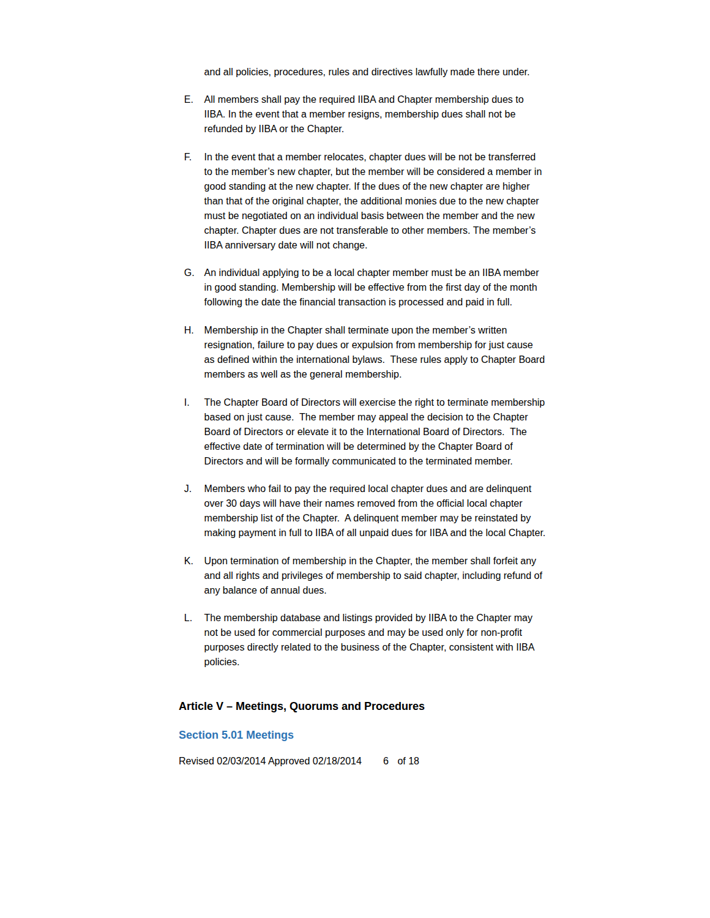and all policies, procedures, rules and directives lawfully made there under.
E. All members shall pay the required IIBA and Chapter membership dues to IIBA. In the event that a member resigns, membership dues shall not be refunded by IIBA or the Chapter.
F. In the event that a member relocates, chapter dues will be not be transferred to the member’s new chapter, but the member will be considered a member in good standing at the new chapter. If the dues of the new chapter are higher than that of the original chapter, the additional monies due to the new chapter must be negotiated on an individual basis between the member and the new chapter. Chapter dues are not transferable to other members. The member’s IIBA anniversary date will not change.
G. An individual applying to be a local chapter member must be an IIBA member in good standing. Membership will be effective from the first day of the month following the date the financial transaction is processed and paid in full.
H. Membership in the Chapter shall terminate upon the member’s written resignation, failure to pay dues or expulsion from membership for just cause as defined within the international bylaws. These rules apply to Chapter Board members as well as the general membership.
I. The Chapter Board of Directors will exercise the right to terminate membership based on just cause. The member may appeal the decision to the Chapter Board of Directors or elevate it to the International Board of Directors. The effective date of termination will be determined by the Chapter Board of Directors and will be formally communicated to the terminated member.
J. Members who fail to pay the required local chapter dues and are delinquent over 30 days will have their names removed from the official local chapter membership list of the Chapter. A delinquent member may be reinstated by making payment in full to IIBA of all unpaid dues for IIBA and the local Chapter.
K. Upon termination of membership in the Chapter, the member shall forfeit any and all rights and privileges of membership to said chapter, including refund of any balance of annual dues.
L. The membership database and listings provided by IIBA to the Chapter may not be used for commercial purposes and may be used only for non-profit purposes directly related to the business of the Chapter, consistent with IIBA policies.
Article V – Meetings, Quorums and Procedures
Section 5.01 Meetings
Revised 02/03/2014 Approved 02/18/20146 of 18